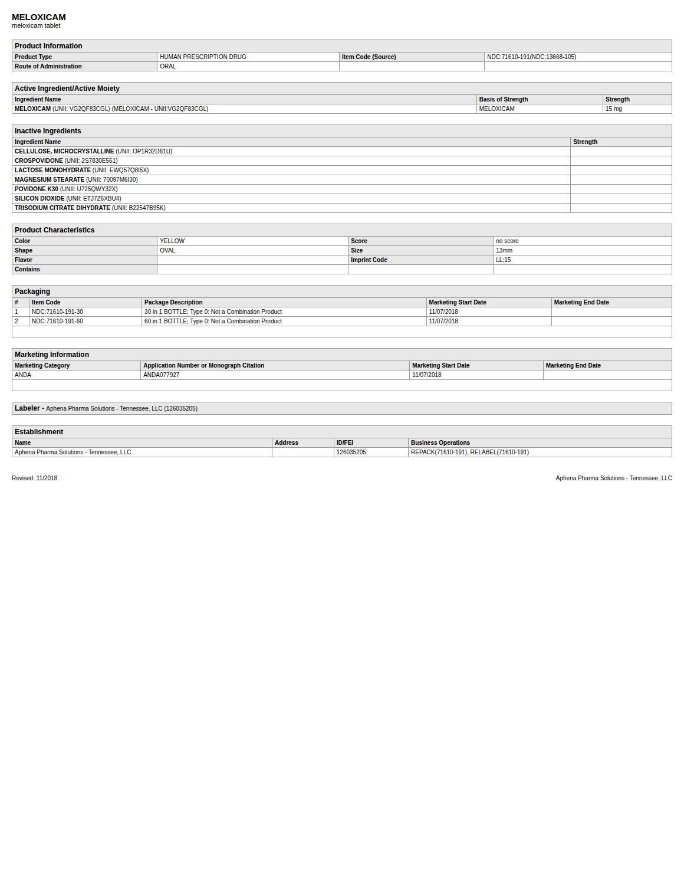MELOXICAM
meloxicam tablet
Product Information
| Product Type | HUMAN PRESCRIPTION DRUG | Item Code (Source) | NDC:71610-191(NDC:13668-105) |
| Route of Administration | ORAL | | |
Active Ingredient/Active Moiety
| Ingredient Name | Basis of Strength | Strength |
| --- | --- | --- |
| MELOXICAM (UNII: VG2QF83CGL) (MELOXICAM - UNII:VG2QF83CGL) | MELOXICAM | 15 mg |
Inactive Ingredients
| Ingredient Name | Strength |
| --- | --- |
| CELLULOSE, MICROCRYSTALLINE (UNII: OP1R32D61U) | |
| CROSPOVIDONE (UNII: 2S7830E561) | |
| LACTOSE MONOHYDRATE (UNII: EWQ57Q8I5X) | |
| MAGNESIUM STEARATE (UNII: 70097M6I30) | |
| POVIDONE K30 (UNII: U725QWY32X) | |
| SILICON DIOXIDE (UNII: ETJ7Z6XBU4) | |
| TRISODIUM CITRATE DIHYDRATE (UNII: B22547B95K) | |
Product Characteristics
| Color | YELLOW | Score | no score |
| Shape | OVAL | Size | 13mm |
| Flavor | | Imprint Code | LL;15 |
| Contains | | | |
Packaging
| # | Item Code | Package Description | Marketing Start Date | Marketing End Date |
| --- | --- | --- | --- | --- |
| 1 | NDC:71610-191-30 | 30 in 1 BOTTLE; Type 0: Not a Combination Product | 11/07/2018 | |
| 2 | NDC:71610-191-60 | 60 in 1 BOTTLE; Type 0: Not a Combination Product | 11/07/2018 | |
Marketing Information
| Marketing Category | Application Number or Monograph Citation | Marketing Start Date | Marketing End Date |
| --- | --- | --- | --- |
| ANDA | ANDA077927 | 11/07/2018 | |
Labeler - Aphena Pharma Solutions - Tennessee, LLC (126035205)
Establishment
| Name | Address | ID/FEI | Business Operations |
| --- | --- | --- | --- |
| Aphena Pharma Solutions - Tennessee, LLC | | 126035205 | REPACK(71610-191), RELABEL(71610-191) |
Revised: 11/2018 Aphena Pharma Solutions - Tennessee, LLC